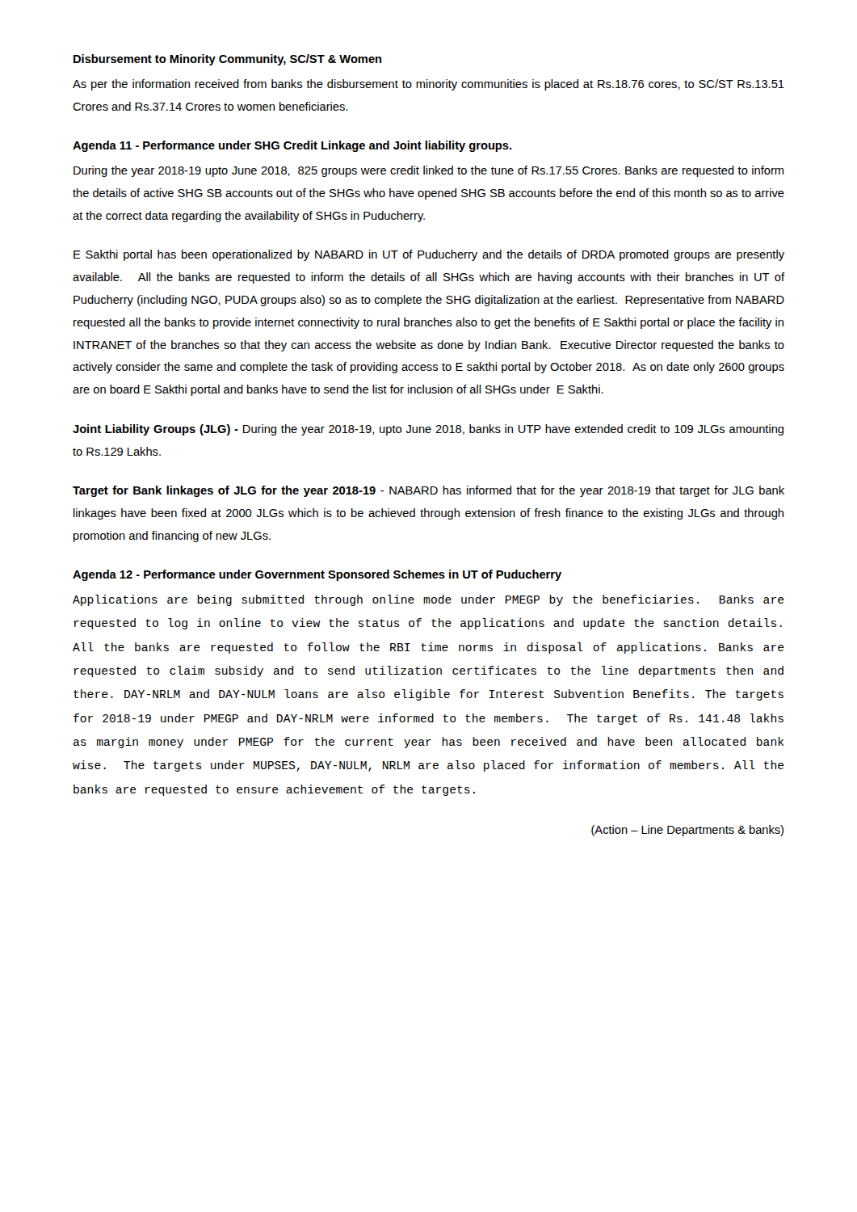Disbursement to Minority Community, SC/ST & Women
As per the information received from banks the disbursement to minority communities is placed at Rs.18.76 cores, to SC/ST Rs.13.51 Crores and Rs.37.14 Crores to women beneficiaries.
Agenda 11 - Performance under SHG Credit Linkage and Joint liability groups.
During the year 2018-19 upto June 2018, 825 groups were credit linked to the tune of Rs.17.55 Crores. Banks are requested to inform the details of active SHG SB accounts out of the SHGs who have opened SHG SB accounts before the end of this month so as to arrive at the correct data regarding the availability of SHGs in Puducherry.
E Sakthi portal has been operationalized by NABARD in UT of Puducherry and the details of DRDA promoted groups are presently available. All the banks are requested to inform the details of all SHGs which are having accounts with their branches in UT of Puducherry (including NGO, PUDA groups also) so as to complete the SHG digitalization at the earliest. Representative from NABARD requested all the banks to provide internet connectivity to rural branches also to get the benefits of E Sakthi portal or place the facility in INTRANET of the branches so that they can access the website as done by Indian Bank. Executive Director requested the banks to actively consider the same and complete the task of providing access to E sakthi portal by October 2018. As on date only 2600 groups are on board E Sakthi portal and banks have to send the list for inclusion of all SHGs under E Sakthi.
Joint Liability Groups (JLG) - During the year 2018-19, upto June 2018, banks in UTP have extended credit to 109 JLGs amounting to Rs.129 Lakhs.
Target for Bank linkages of JLG for the year 2018-19 - NABARD has informed that for the year 2018-19 that target for JLG bank linkages have been fixed at 2000 JLGs which is to be achieved through extension of fresh finance to the existing JLGs and through promotion and financing of new JLGs.
Agenda 12 - Performance under Government Sponsored Schemes in UT of Puducherry
Applications are being submitted through online mode under PMEGP by the beneficiaries. Banks are requested to log in online to view the status of the applications and update the sanction details. All the banks are requested to follow the RBI time norms in disposal of applications. Banks are requested to claim subsidy and to send utilization certificates to the line departments then and there. DAY-NRLM and DAY-NULM loans are also eligible for Interest Subvention Benefits. The targets for 2018-19 under PMEGP and DAY-NRLM were informed to the members. The target of Rs. 141.48 lakhs as margin money under PMEGP for the current year has been received and have been allocated bank wise. The targets under MUPSES, DAY-NULM, NRLM are also placed for information of members. All the banks are requested to ensure achievement of the targets.
(Action – Line Departments & banks)